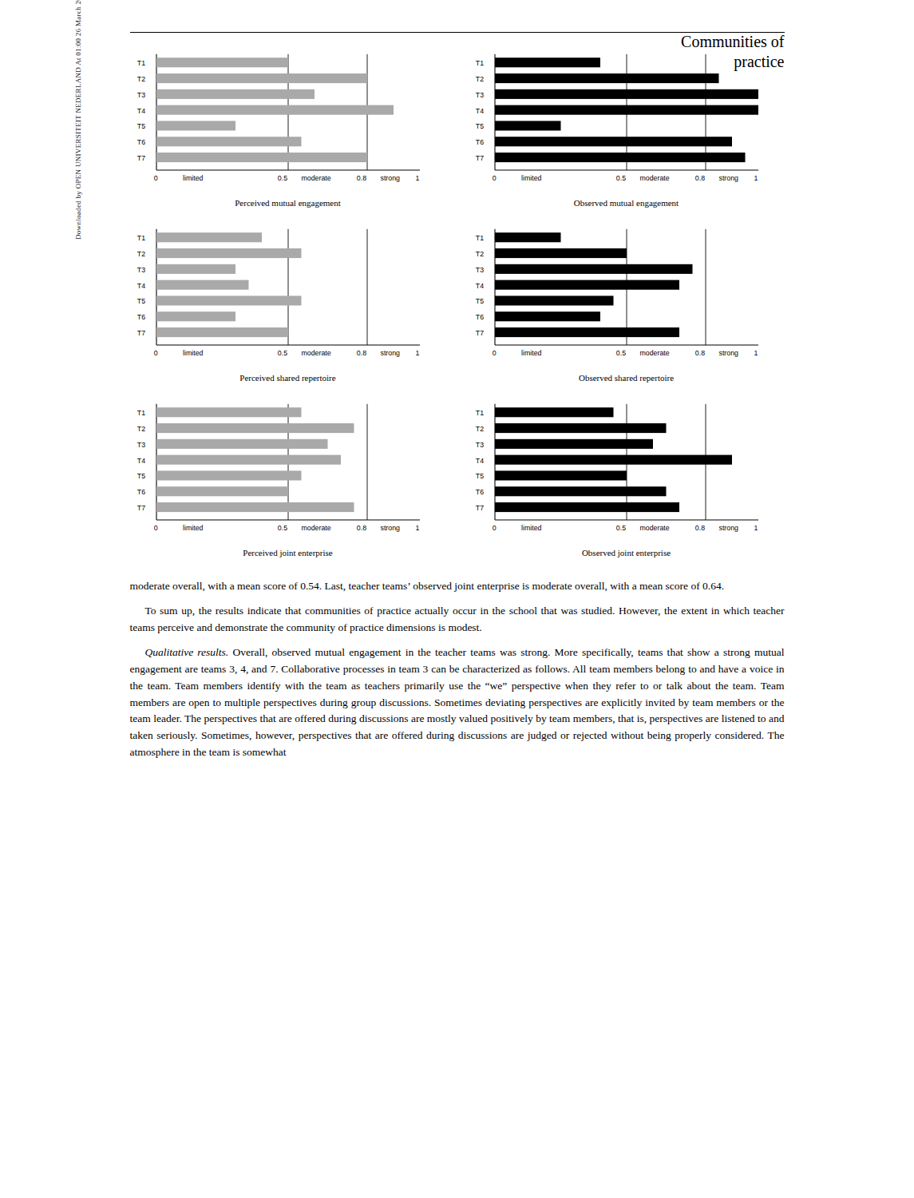Downloaded by OPEN UNIVERSITEIT NEDERLAND At 01:00 26 March 2017 (PT)
Communities of
practice
T1 T2 T3 T4 T5 T6 T7 0 limited 0.5 moderate 0.8 strong 1
Perceived mutual engagement
T1 T2 T3 T4 T5 T6 T7 0 limited 0.5 moderate 0.8 strong 1
Observed mutual engagement
T1 T2 T3 T4 T5 T6 T7 0 limited 0.5 moderate 0.8 strong 1
Perceived shared repertoire
T1 T2 T3 T4 T5 T6 T7 0 limited 0.5 moderate 0.8 strong 1
Observed shared repertoire
T1 T2 T3 T4 T5 T6 T7 0 limited 0.5 moderate 0.8 strong 1
Perceived joint enterprise
T1 T2 T3 T4 T5 T6 T7 0 limited 0.5 moderate 0.8 strong 1
Observed joint enterprise
moderate overall, with a mean score of 0.54. Last, teacher teams’ observed joint enterprise is moderate overall, with a mean score of 0.64.
To sum up, the results indicate that communities of practice actually occur in the school that was studied. However, the extent in which teacher teams perceive and demonstrate the community of practice dimensions is modest.
Qualitative results. Overall, observed mutual engagement in the teacher teams was strong. More specifically, teams that show a strong mutual engagement are teams 3, 4, and 7. Collaborative processes in team 3 can be characterized as follows. All team members belong to and have a voice in the team. Team members identify with the team as teachers primarily use the “we” perspective when they refer to or talk about the team. Team members are open to multiple perspectives during group discussions. Sometimes deviating perspectives are explicitly invited by team members or the team leader. The perspectives that are offered during discussions are mostly valued positively by team members, that is, perspectives are listened to and taken seriously. Sometimes, however, perspectives that are offered during discussions are judged or rejected without being properly considered. The atmosphere in the team is somewhat